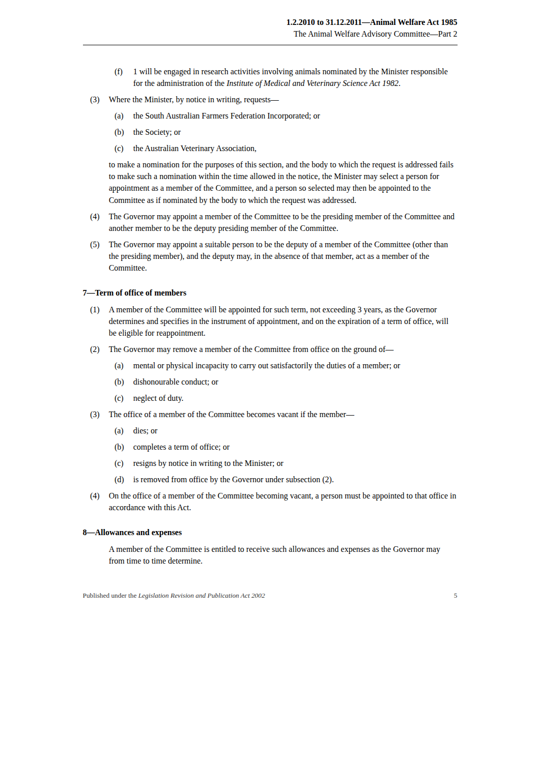1.2.2010 to 31.12.2011—Animal Welfare Act 1985
The Animal Welfare Advisory Committee—Part 2
(f) 1 will be engaged in research activities involving animals nominated by the Minister responsible for the administration of the Institute of Medical and Veterinary Science Act 1982.
(3) Where the Minister, by notice in writing, requests—
(a) the South Australian Farmers Federation Incorporated; or
(b) the Society; or
(c) the Australian Veterinary Association,
to make a nomination for the purposes of this section, and the body to which the request is addressed fails to make such a nomination within the time allowed in the notice, the Minister may select a person for appointment as a member of the Committee, and a person so selected may then be appointed to the Committee as if nominated by the body to which the request was addressed.
(4) The Governor may appoint a member of the Committee to be the presiding member of the Committee and another member to be the deputy presiding member of the Committee.
(5) The Governor may appoint a suitable person to be the deputy of a member of the Committee (other than the presiding member), and the deputy may, in the absence of that member, act as a member of the Committee.
7—Term of office of members
(1) A member of the Committee will be appointed for such term, not exceeding 3 years, as the Governor determines and specifies in the instrument of appointment, and on the expiration of a term of office, will be eligible for reappointment.
(2) The Governor may remove a member of the Committee from office on the ground of—
(a) mental or physical incapacity to carry out satisfactorily the duties of a member; or
(b) dishonourable conduct; or
(c) neglect of duty.
(3) The office of a member of the Committee becomes vacant if the member—
(a) dies; or
(b) completes a term of office; or
(c) resigns by notice in writing to the Minister; or
(d) is removed from office by the Governor under subsection (2).
(4) On the office of a member of the Committee becoming vacant, a person must be appointed to that office in accordance with this Act.
8—Allowances and expenses
A member of the Committee is entitled to receive such allowances and expenses as the Governor may from time to time determine.
Published under the Legislation Revision and Publication Act 2002
5